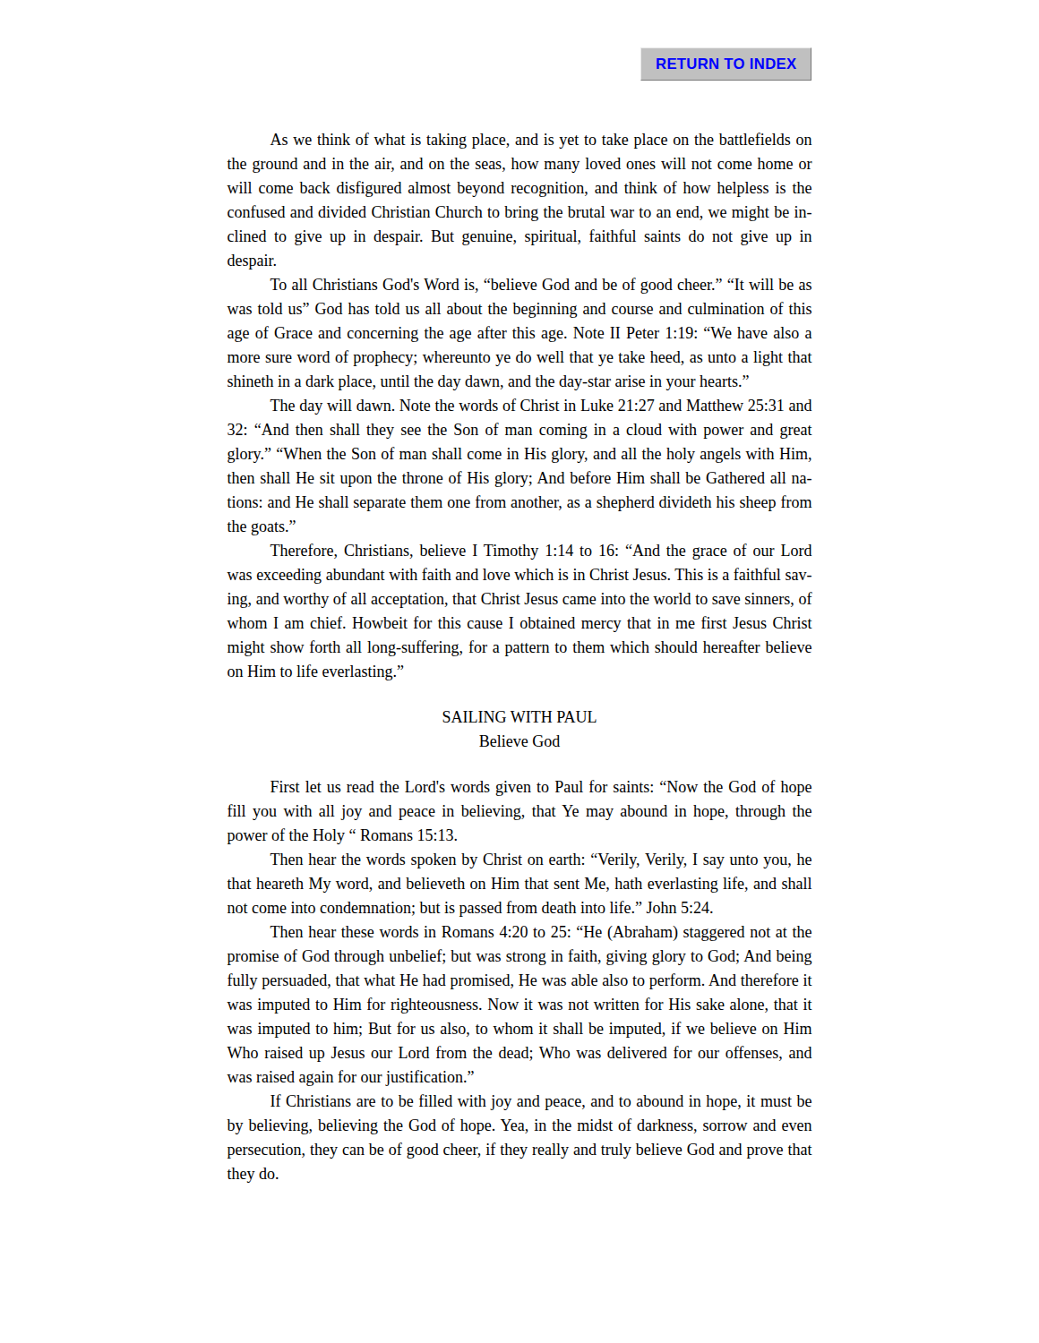RETURN TO INDEX
As we think of what is taking place, and is yet to take place on the battlefields on the ground and in the air, and on the seas, how many loved ones will not come home or will come back disfigured almost beyond recognition, and think of how helpless is the confused and divided Christian Church to bring the brutal war to an end, we might be inclined to give up in despair. But genuine, spiritual, faithful saints do not give up in despair.
To all Christians God's Word is, “believe God and be of good cheer.” “It will be as was told us” God has told us all about the beginning and course and culmination of this age of Grace and concerning the age after this age. Note II Peter 1:19: “We have also a more sure word of prophecy; whereunto ye do well that ye take heed, as unto a light that shineth in a dark place, until the day dawn, and the day-star arise in your hearts.”
The day will dawn. Note the words of Christ in Luke 21:27 and Matthew 25:31 and 32: “And then shall they see the Son of man coming in a cloud with power and great glory.” “When the Son of man shall come in His glory, and all the holy angels with Him, then shall He sit upon the throne of His glory; And before Him shall be Gathered all nations: and He shall separate them one from another, as a shepherd divideth his sheep from the goats.”
Therefore, Christians, believe I Timothy 1:14 to 16: “And the grace of our Lord was exceeding abundant with faith and love which is in Christ Jesus. This is a faithful saving, and worthy of all acceptation, that Christ Jesus came into the world to save sinners, of whom I am chief. Howbeit for this cause I obtained mercy that in me first Jesus Christ might show forth all long-suffering, for a pattern to them which should hereafter believe on Him to life everlasting.”
SAILING WITH PAUL
Believe God
First let us read the Lord's words given to Paul for saints: “Now the God of hope fill you with all joy and peace in believing, that Ye may abound in hope, through the power of the Holy “ Romans 15:13.
Then hear the words spoken by Christ on earth: “Verily, Verily, I say unto you, he that heareth My word, and believeth on Him that sent Me, hath everlasting life, and shall not come into condemnation; but is passed from death into life.” John 5:24.
Then hear these words in Romans 4:20 to 25: “He (Abraham) staggered not at the promise of God through unbelief; but was strong in faith, giving glory to God; And being fully persuaded, that what He had promised, He was able also to perform. And therefore it was imputed to Him for righteousness. Now it was not written for His sake alone, that it was imputed to him; But for us also, to whom it shall be imputed, if we believe on Him Who raised up Jesus our Lord from the dead; Who was delivered for our offenses, and was raised again for our justification.”
If Christians are to be filled with joy and peace, and to abound in hope, it must be by believing, believing the God of hope. Yea, in the midst of darkness, sorrow and even persecution, they can be of good cheer, if they really and truly believe God and prove that they do.